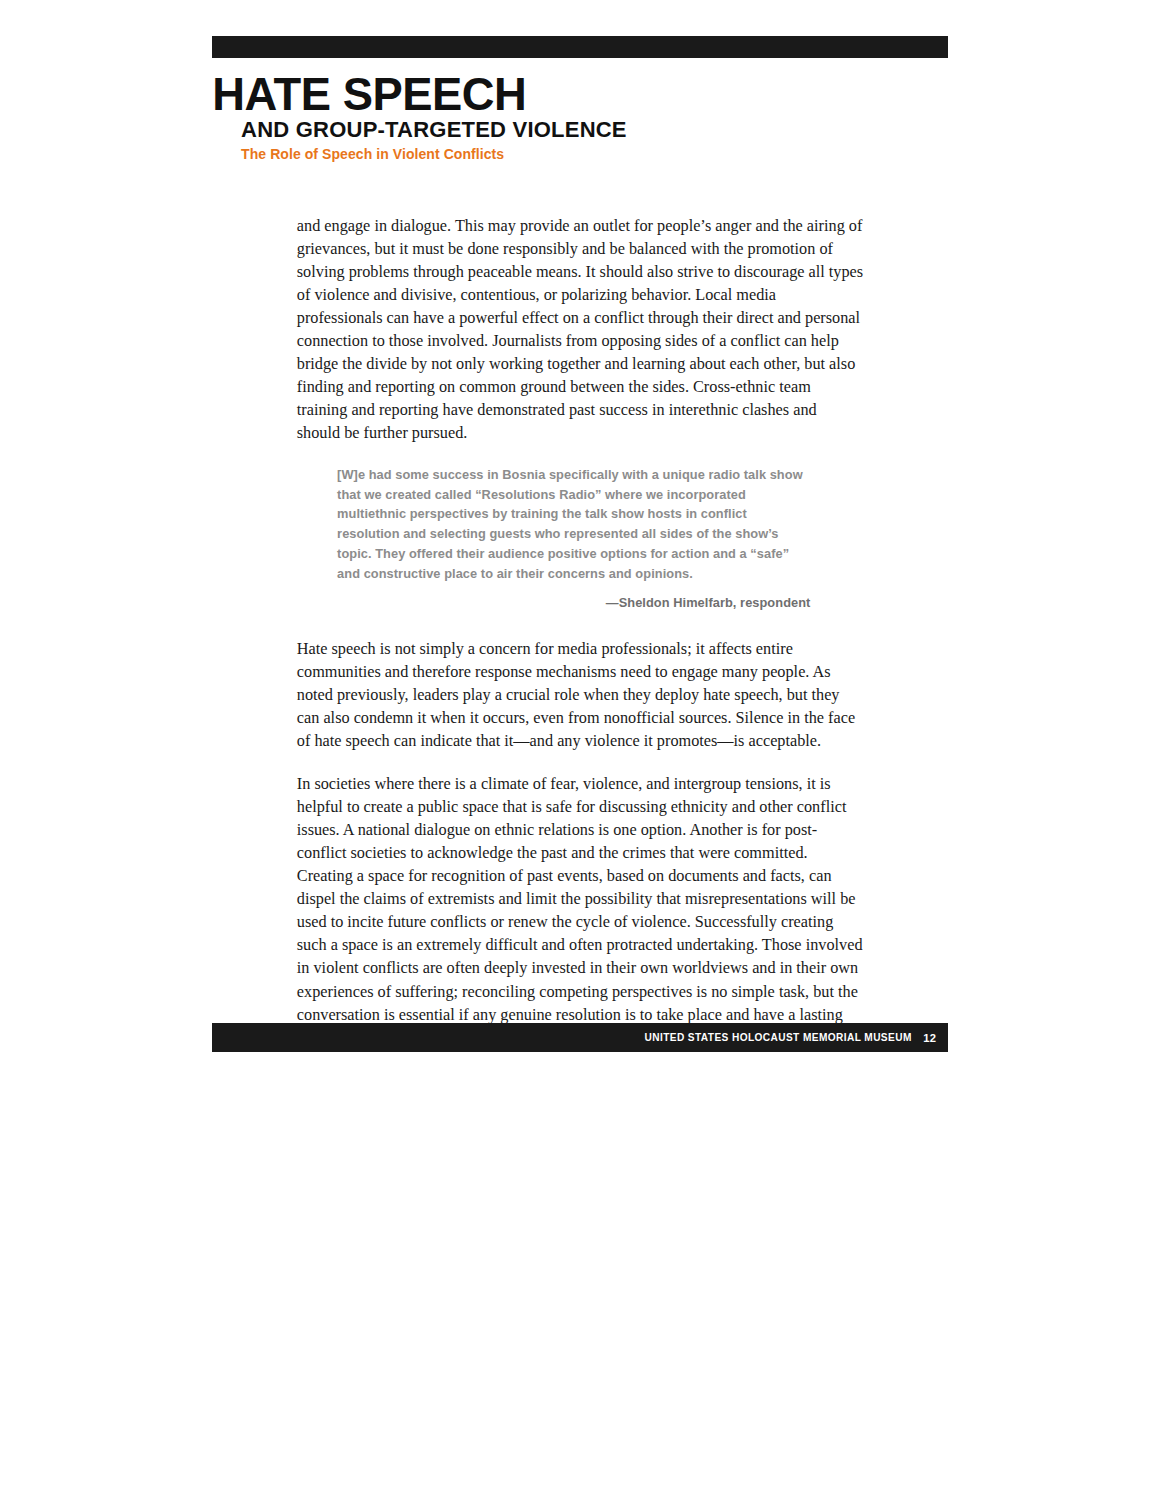Hate Speech
and Group-Targeted Violence
The Role of Speech in Violent Conflicts
and engage in dialogue. This may provide an outlet for people’s anger and the airing of grievances, but it must be done responsibly and be balanced with the promotion of solving problems through peaceable means. It should also strive to discourage all types of violence and divisive, contentious, or polarizing behavior. Local media professionals can have a powerful effect on a conflict through their direct and personal connection to those involved. Journalists from opposing sides of a conflict can help bridge the divide by not only working together and learning about each other, but also finding and reporting on common ground between the sides. Cross-ethnic team training and reporting have demonstrated past success in interethnic clashes and should be further pursued.
[W]e had some success in Bosnia specifically with a unique radio talk show that we created called “Resolutions Radio” where we incorporated multiethnic perspectives by training the talk show hosts in conflict resolution and selecting guests who represented all sides of the show’s topic. They offered their audience positive options for action and a “safe” and constructive place to air their concerns and opinions.
—Sheldon Himelfarb, respondent
Hate speech is not simply a concern for media professionals; it affects entire communities and therefore response mechanisms need to engage many people. As noted previously, leaders play a crucial role when they deploy hate speech, but they can also condemn it when it occurs, even from nonofficial sources. Silence in the face of hate speech can indicate that it—and any violence it promotes—is acceptable.
In societies where there is a climate of fear, violence, and intergroup tensions, it is helpful to create a public space that is safe for discussing ethnicity and other conflict issues. A national dialogue on ethnic relations is one option. Another is for post-conflict societies to acknowledge the past and the crimes that were committed. Creating a space for recognition of past events, based on documents and facts, can dispel the claims of extremists and limit the possibility that misrepresentations will be used to incite future conflicts or renew the cycle of violence. Successfully creating such a space is an extremely difficult and often protracted undertaking. Those involved in violent conflicts are often deeply invested in their own worldviews and in their own experiences of suffering; reconciling competing perspectives is no simple task, but the conversation is essential if any genuine resolution is to take place and have a lasting effect.
United States Holocaust Memorial Museum 12